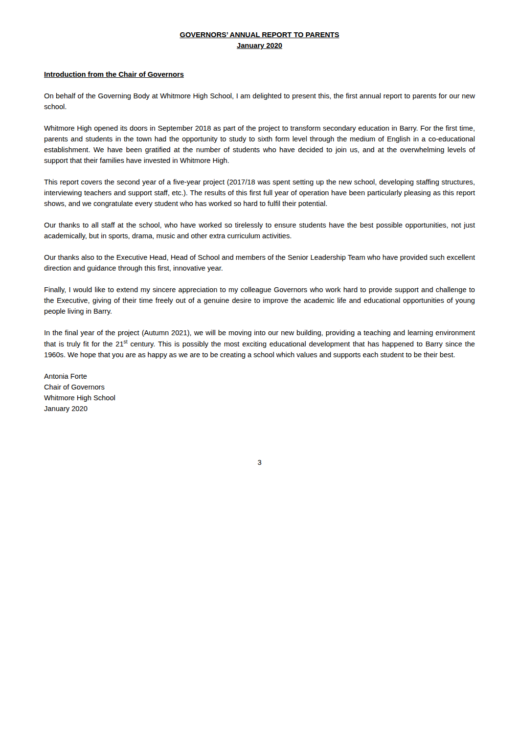GOVERNORS’ ANNUAL REPORT TO PARENTS
January 2020
Introduction from the Chair of Governors
On behalf of the Governing Body at Whitmore High School, I am delighted to present this, the first annual report to parents for our new school.
Whitmore High opened its doors in September 2018 as part of the project to transform secondary education in Barry. For the first time, parents and students in the town had the opportunity to study to sixth form level through the medium of English in a co-educational establishment. We have been gratified at the number of students who have decided to join us, and at the overwhelming levels of support that their families have invested in Whitmore High.
This report covers the second year of a five-year project (2017/18 was spent setting up the new school, developing staffing structures, interviewing teachers and support staff, etc.). The results of this first full year of operation have been particularly pleasing as this report shows, and we congratulate every student who has worked so hard to fulfil their potential.
Our thanks to all staff at the school, who have worked so tirelessly to ensure students have the best possible opportunities, not just academically, but in sports, drama, music and other extra curriculum activities.
Our thanks also to the Executive Head, Head of School and members of the Senior Leadership Team who have provided such excellent direction and guidance through this first, innovative year.
Finally, I would like to extend my sincere appreciation to my colleague Governors who work hard to provide support and challenge to the Executive, giving of their time freely out of a genuine desire to improve the academic life and educational opportunities of young people living in Barry.
In the final year of the project (Autumn 2021), we will be moving into our new building, providing a teaching and learning environment that is truly fit for the 21st century. This is possibly the most exciting educational development that has happened to Barry since the 1960s. We hope that you are as happy as we are to be creating a school which values and supports each student to be their best.
Antonia Forte
Chair of Governors
Whitmore High School
January 2020
3